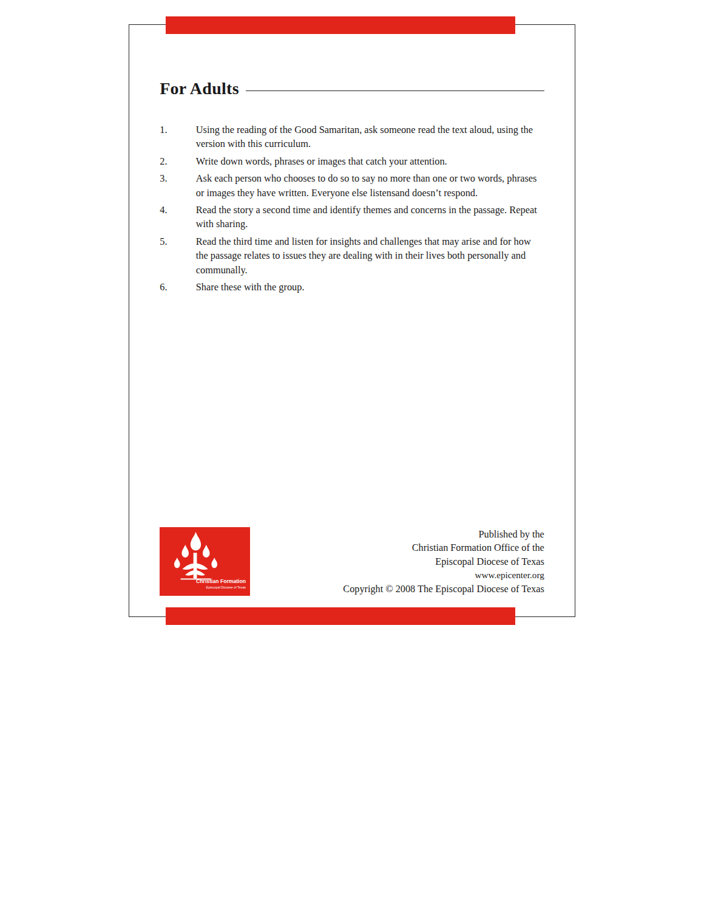For Adults
1. Using the reading of the Good Samaritan, ask someone read the text aloud, using the version with this curriculum.
2. Write down words, phrases or images that catch your attention.
3. Ask each person who chooses to do so to say no more than one or two words, phrases or images they have written. Everyone else listensand doesn’t respond.
4. Read the story a second time and identify themes and concerns in the passage. Repeat with sharing.
5. Read the third time and listen for insights and challenges that may arise and for how the passage relates to issues they are dealing with in their lives both personally and communally.
6. Share these with the group.
Christian Formation Episcopal Diocese of Texas
Published by the
Christian Formation Office of the
Episcopal Diocese of Texas
www.epicenter.org
Copyright © 2008 The Episcopal Diocese of Texas